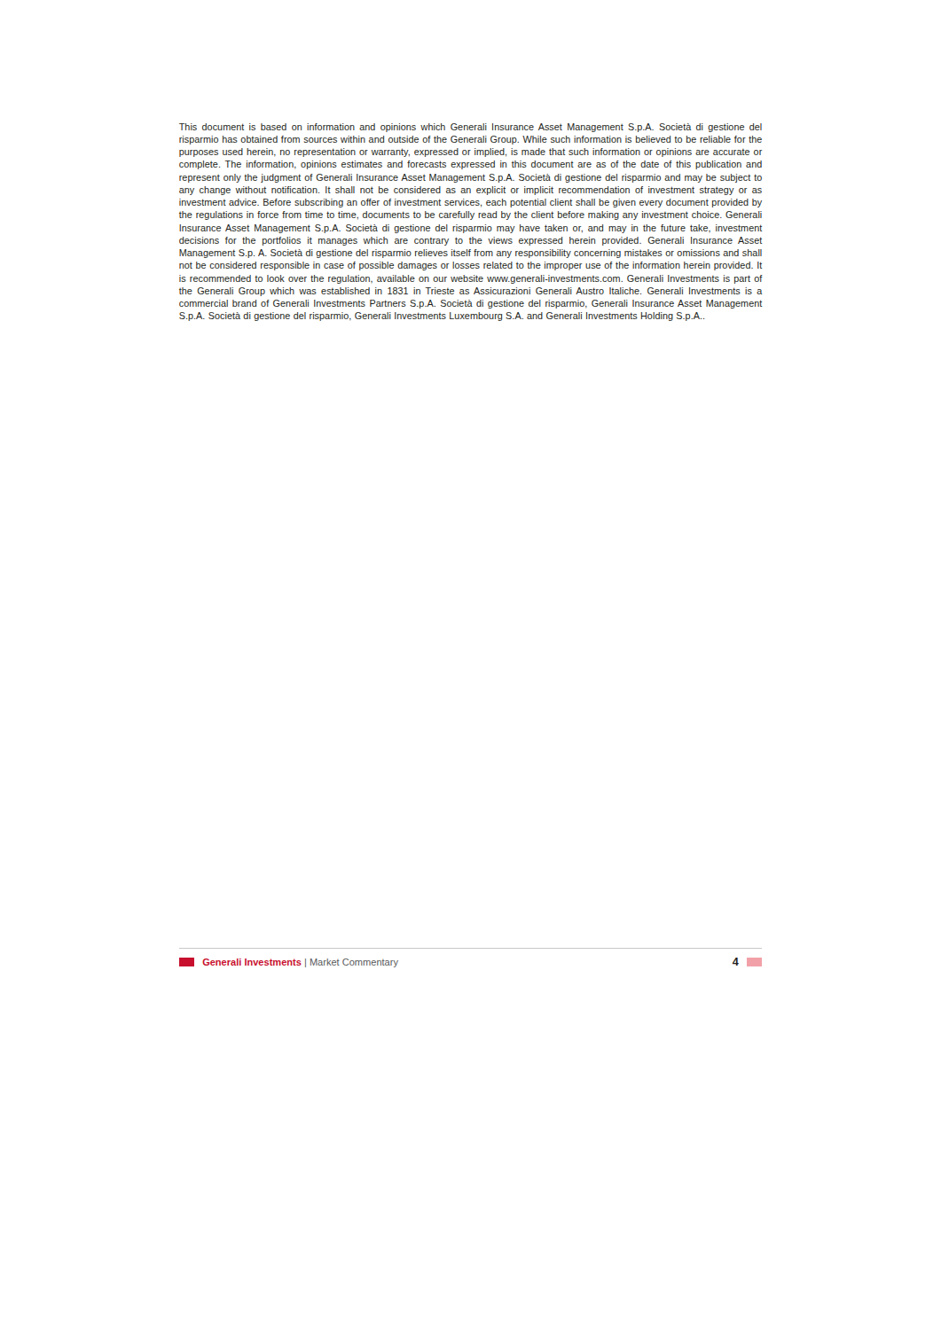This document is based on information and opinions which Generali Insurance Asset Management S.p.A. Società di gestione del risparmio has obtained from sources within and outside of the Generali Group. While such information is believed to be reliable for the purposes used herein, no representation or warranty, expressed or implied, is made that such information or opinions are accurate or complete. The information, opinions estimates and forecasts expressed in this document are as of the date of this publication and represent only the judgment of Generali Insurance Asset Management S.p.A. Società di gestione del risparmio and may be subject to any change without notification. It shall not be considered as an explicit or implicit recommendation of investment strategy or as investment advice. Before subscribing an offer of investment services, each potential client shall be given every document provided by the regulations in force from time to time, documents to be carefully read by the client before making any investment choice. Generali Insurance Asset Management S.p.A. Società di gestione del risparmio may have taken or, and may in the future take, investment decisions for the portfolios it manages which are contrary to the views expressed herein provided. Generali Insurance Asset Management S.p. A. Società di gestione del risparmio relieves itself from any responsibility concerning mistakes or omissions and shall not be considered responsible in case of possible damages or losses related to the improper use of the information herein provided. It is recommended to look over the regulation, available on our website www.generali-investments.com. Generali Investments is part of the Generali Group which was established in 1831 in Trieste as Assicurazioni Generali Austro Italiche. Generali Investments is a commercial brand of Generali Investments Partners S.p.A. Società di gestione del risparmio, Generali Insurance Asset Management S.p.A. Società di gestione del risparmio, Generali Investments Luxembourg S.A. and Generali Investments Holding S.p.A..
Generali Investments | Market Commentary
4